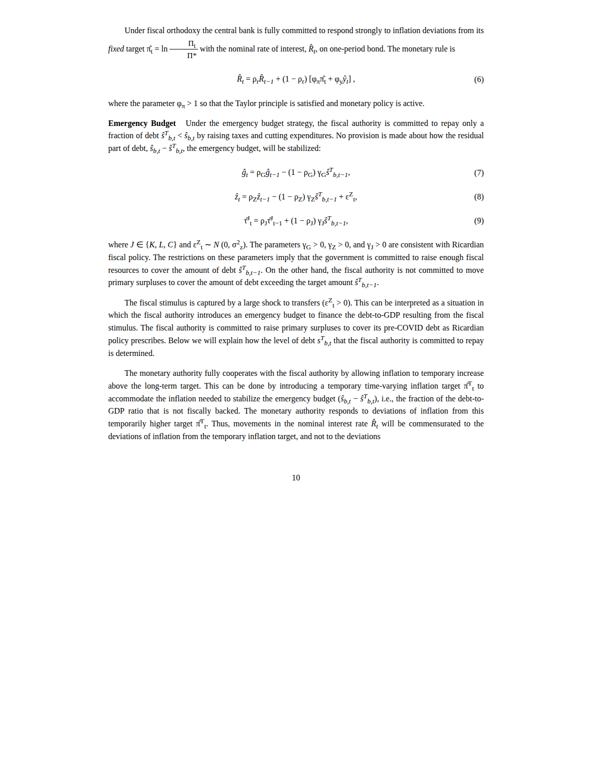Under fiscal orthodoxy the central bank is fully committed to respond strongly to inflation deviations from its fixed target π̂t = ln Πt Π* with the nominal rate of interest, R̂t, on one-period bond. The monetary rule is
R̂t = ρrR̂t−1 + (1 − ρr) [φππ̂t + φyŷt] , (6)
where the parameter φπ > 1 so that the Taylor principle is satisfied and monetary policy is active.
Emergency Budget Under the emergency budget strategy, the fiscal authority is committed to repay only a fraction of debt ŝTb,t < ŝb,t by raising taxes and cutting expenditures. No provision is made about how the residual part of debt, ŝb,t − ŝTb,t, the emergency budget, will be stabilized:
ĝt = ρGĝt−1 − (1 − ρG) γGŝTb,t−1, (7)
ẑt = ρZẑt−1 − (1 − ρZ) γZŝTb,t−1 + εZt, (8)
τ̂Jt = ρJτ̂Jt−1 + (1 − ρJ) γJŝTb,t−1, (9)
where J ∈ {K, L, C} and εZt ∼ N (0, σ2z). The parameters γG > 0, γZ > 0, and γJ > 0 are consistent with Ricardian fiscal policy. The restrictions on these parameters imply that the government is committed to raise enough fiscal resources to cover the amount of debt ŝTb,t−1. On the other hand, the fiscal authority is not committed to move primary surpluses to cover the amount of debt exceeding the target amount ŝTb,t−1.
The fiscal stimulus is captured by a large shock to transfers (εZt > 0). This can be interpreted as a situation in which the fiscal authority introduces an emergency budget to finance the debt-to-GDP resulting from the fiscal stimulus. The fiscal authority is committed to raise primary surpluses to cover its pre-COVID debt as Ricardian policy prescribes. Below we will explain how the level of debt sTb,t that the fiscal authority is committed to repay is determined.
The monetary authority fully cooperates with the fiscal authority by allowing inflation to temporary increase above the long-term target. This can be done by introducing a temporary time-varying inflation target π̂Tt to accommodate the inflation needed to stabilize the emergency budget (ŝb,t − ŝTb,t), i.e., the fraction of the debt-to-GDP ratio that is not fiscally backed. The monetary authority responds to deviations of inflation from this temporarily higher target π̂Tt. Thus, movements in the nominal interest rate R̂t will be commensurated to the deviations of inflation from the temporary inflation target, and not to the deviations
10